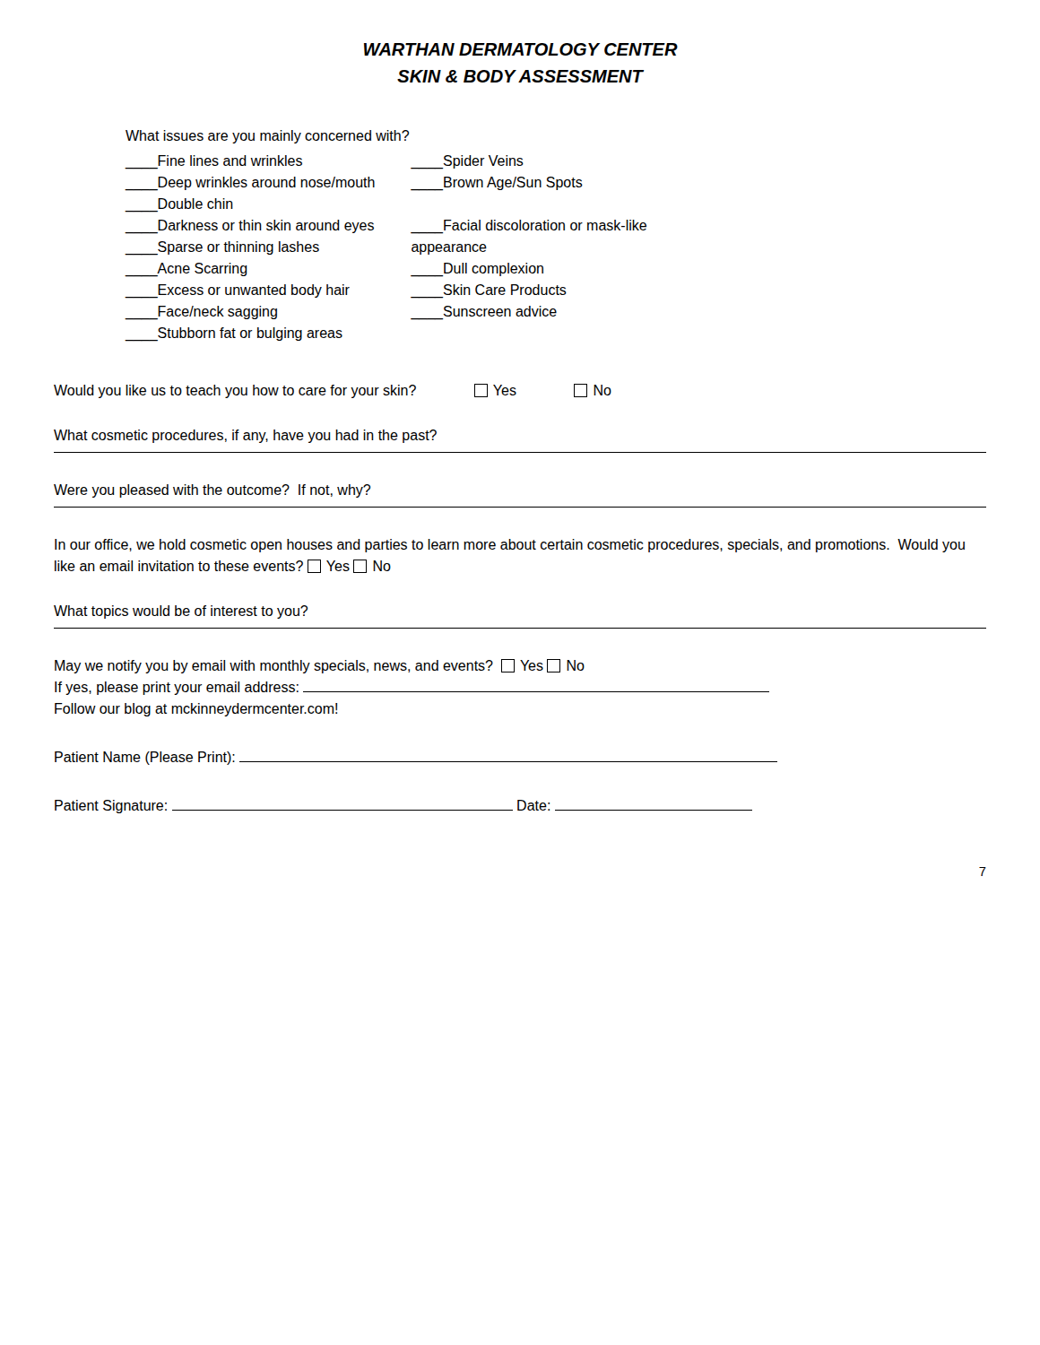WARTHAN DERMATOLOGY CENTER SKIN & BODY ASSESSMENT
What issues are you mainly concerned with?
| Fine lines and wrinkles | Spider Veins |
| Deep wrinkles around nose/mouth | Brown Age/Sun Spots |
| Double chin | |
| Darkness or thin skin around eyes | Facial discoloration or mask-like |
| Sparse or thinning lashes | appearance |
| Acne Scarring | Dull complexion |
| Excess or unwanted body hair | Skin Care Products |
| Face/neck sagging | Sunscreen advice |
| Stubborn fat or bulging areas | |
Would you like us to teach you how to care for your skin? Yes No
What cosmetic procedures, if any, have you had in the past?
Were you pleased with the outcome? If not, why?
In our office, we hold cosmetic open houses and parties to learn more about certain cosmetic procedures, specials, and promotions. Would you like an email invitation to these events? Yes No
What topics would be of interest to you?
May we notify you by email with monthly specials, news, and events? Yes No
If yes, please print your email address:
Follow our blog at mckinneydermcenter.com!
Patient Name (Please Print):
Patient Signature: Date:
7